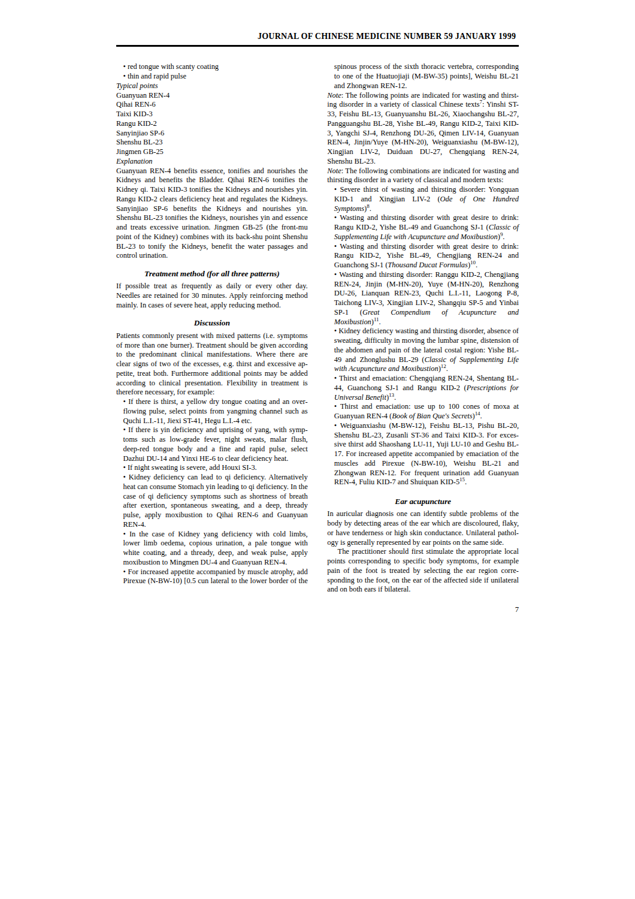JOURNAL OF CHINESE MEDICINE NUMBER 59 JANUARY 1999
• red tongue with scanty coating
• thin and rapid pulse
Typical points
Guanyuan REN-4
Qihai REN-6
Taixi KID-3
Rangu KID-2
Sanyinjiao SP-6
Shenshu BL-23
Jingmen GB-25
Explanation
Guanyuan REN-4 benefits essence, tonifies and nourishes the Kidneys and benefits the Bladder. Qihai REN-6 tonifies the Kidney qi. Taixi KID-3 tonifies the Kidneys and nourishes yin. Rangu KID-2 clears deficiency heat and regulates the Kidneys. Sanyinjiao SP-6 benefits the Kidneys and nourishes yin. Shenshu BL-23 tonifies the Kidneys, nourishes yin and essence and treats excessive urination. Jingmen GB-25 (the front-mu point of the Kidney) combines with its back-shu point Shenshu BL-23 to tonify the Kidneys, benefit the water passages and control urination.
Treatment method (for all three patterns)
If possible treat as frequently as daily or every other day. Needles are retained for 30 minutes. Apply reinforcing method mainly. In cases of severe heat, apply reducing method.
Discussion
Patients commonly present with mixed patterns (i.e. symptoms of more than one burner). Treatment should be given according to the predominant clinical manifestations. Where there are clear signs of two of the excesses, e.g. thirst and excessive appetite, treat both. Furthermore additional points may be added according to clinical presentation. Flexibility in treatment is therefore necessary, for example:
• If there is thirst, a yellow dry tongue coating and an overflowing pulse, select points from yangming channel such as Quchi L.I.-11, Jiexi ST-41, Hegu L.I.-4 etc.
• If there is yin deficiency and uprising of yang, with symptoms such as low-grade fever, night sweats, malar flush, deep-red tongue body and a fine and rapid pulse, select Dazhui DU-14 and Yinxi HE-6 to clear deficiency heat.
• If night sweating is severe, add Houxi SI-3.
• Kidney deficiency can lead to qi deficiency. Alternatively heat can consume Stomach yin leading to qi deficiency. In the case of qi deficiency symptoms such as shortness of breath after exertion, spontaneous sweating, and a deep, thready pulse, apply moxibustion to Qihai REN-6 and Guanyuan REN-4.
• In the case of Kidney yang deficiency with cold limbs, lower limb oedema, copious urination, a pale tongue with white coating, and a thready, deep, and weak pulse, apply moxibustion to Mingmen DU-4 and Guanyuan REN-4.
• For increased appetite accompanied by muscle atrophy, add Pirexue (N-BW-10) [0.5 cun lateral to the lower border of the spinous process of the sixth thoracic vertebra, corresponding to one of the Huatuojiaji (M-BW-35) points], Weishu BL-21 and Zhongwan REN-12.
Note: The following points are indicated for wasting and thirsting disorder in a variety of classical Chinese texts7: Yinshi ST-33, Feishu BL-13, Guanyuanshu BL-26, Xiaochangshu BL-27, Pangguangshu BL-28, Yishe BL-49, Rangu KID-2, Taixi KID-3, Yangchi SJ-4, Renzhong DU-26, Qimen LIV-14, Guanyuan REN-4, Jinjin/Yuye (M-HN-20), Weiguanxiashu (M-BW-12), Xingjian LIV-2, Duiduan DU-27, Chengqiang REN-24, Shenshu BL-23.
Note: The following combinations are indicated for wasting and thirsting disorder in a variety of classical and modern texts:
• Severe thirst of wasting and thirsting disorder: Yongquan KID-1 and Xingjian LIV-2 (Ode of One Hundred Symptoms)8.
• Wasting and thirsting disorder with great desire to drink: Rangu KID-2, Yishe BL-49 and Guanchong SJ-1 (Classic of Supplementing Life with Acupuncture and Moxibustion)9.
• Wasting and thirsting disorder with great desire to drink: Rangu KID-2, Yishe BL-49, Chengjiang REN-24 and Guanchong SJ-1 (Thousand Ducat Formulas)10.
• Wasting and thirsting disorder: Ranggu KID-2, Chengjiang REN-24, Jinjin (M-HN-20), Yuye (M-HN-20), Renzhong DU-26, Lianquan REN-23, Quchi L.I.-11, Laogong P-8, Taichong LIV-3, Xingjian LIV-2, Shangqiu SP-5 and Yinbai SP-1 (Great Compendium of Acupuncture and Moxibustion)11.
• Kidney deficiency wasting and thirsting disorder, absence of sweating, difficulty in moving the lumbar spine, distension of the abdomen and pain of the lateral costal region: Yishe BL-49 and Zhonglushu BL-29 (Classic of Supplementing Life with Acupuncture and Moxibustion)12.
• Thirst and emaciation: Chengqiang REN-24, Shentang BL-44, Guanchong SJ-1 and Rangu KID-2 (Prescriptions for Universal Benefit)13.
• Thirst and emaciation: use up to 100 cones of moxa at Guanyuan REN-4 (Book of Bian Que's Secrets)14.
• Weiguanxiashu (M-BW-12), Feishu BL-13, Pishu BL-20, Shenshu BL-23, Zusanli ST-36 and Taixi KID-3. For excessive thirst add Shaoshang LU-11, Yuji LU-10 and Geshu BL-17. For increased appetite accompanied by emaciation of the muscles add Pirexue (N-BW-10), Weishu BL-21 and Zhongwan REN-12. For frequent urination add Guanyuan REN-4, Fuliu KID-7 and Shuiquan KID-515.
Ear acupuncture
In auricular diagnosis one can identify subtle problems of the body by detecting areas of the ear which are discoloured, flaky, or have tenderness or high skin conductance. Unilateral pathology is generally represented by ear points on the same side.
The practitioner should first stimulate the appropriate local points corresponding to specific body symptoms, for example pain of the foot is treated by selecting the ear region corresponding to the foot, on the ear of the affected side if unilateral and on both ears if bilateral.
7